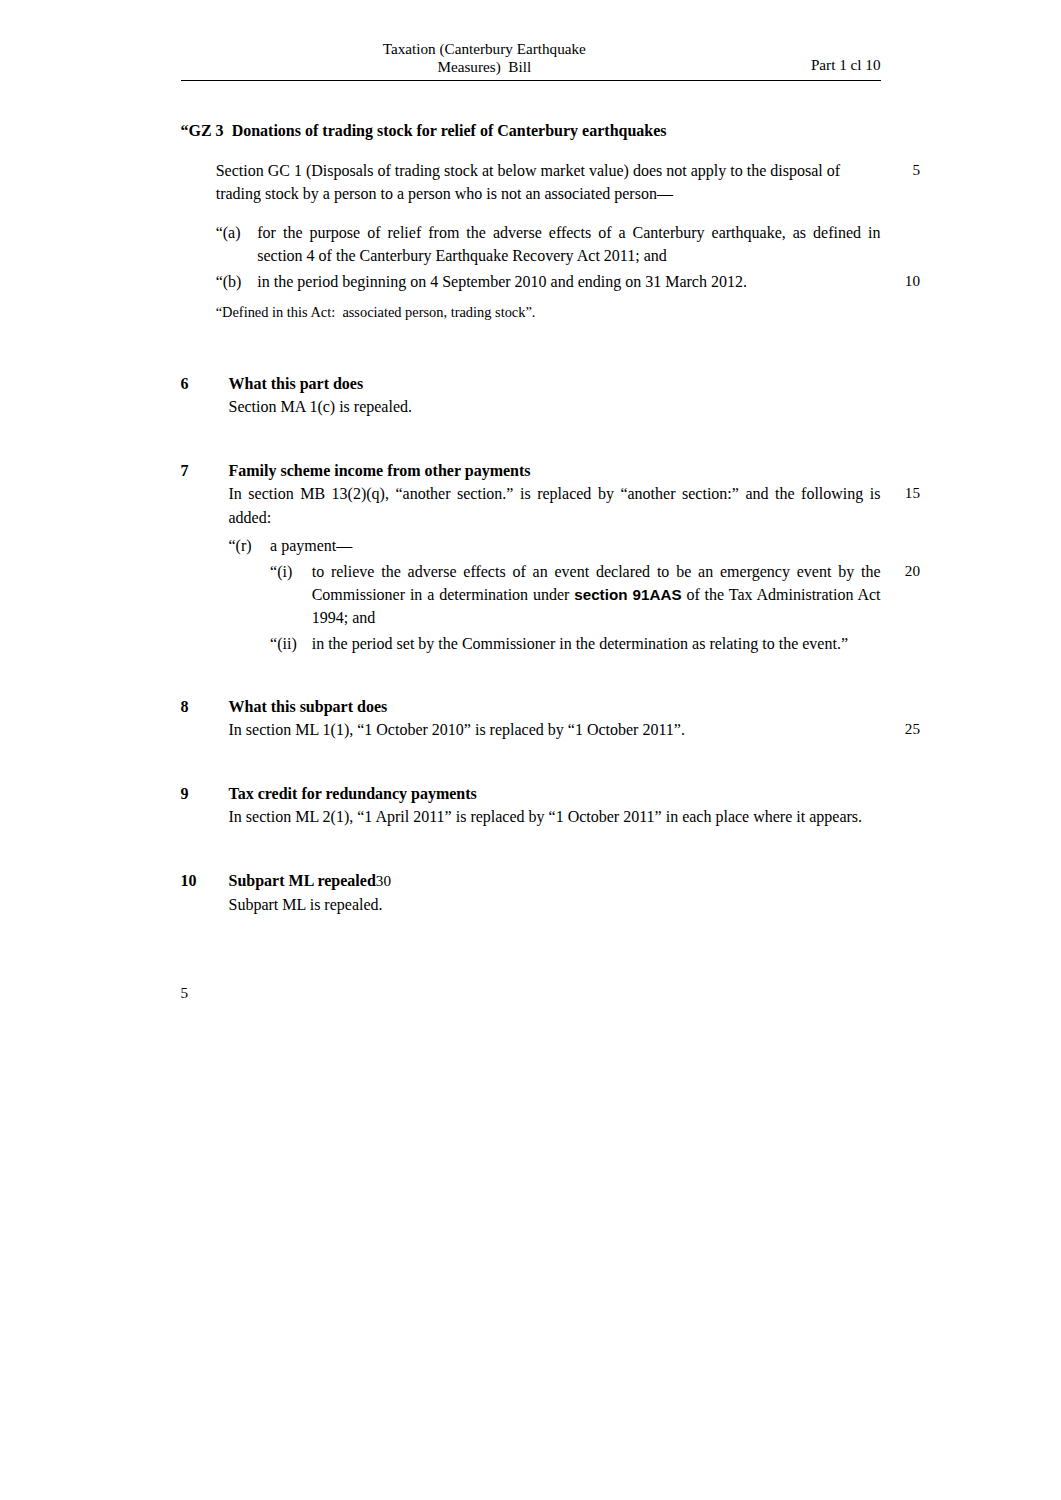Taxation (Canterbury Earthquake
Measures) Bill
Part 1 cl 10
“GZ 3 Donations of trading stock for relief of Canterbury earthquakes
5 Section GC 1 (Disposals of trading stock at below market value) does not apply to the disposal of trading stock by a person to a person who is not an associated person—
“(a) for the purpose of relief from the adverse effects of a Canterbury earthquake, as defined in section 4 of the Canterbury Earthquake Recovery Act 2011; and
“(b) 10in the period beginning on 4 September 2010 and ending on 31 March 2012.
“Defined in this Act: associated person, trading stock”.
6 What this part does
Section MA 1(c) is repealed.
7 Family scheme income from other payments
15 In section MB 13(2)(q), “another section.” is replaced by “another section:” and the following is added:
“(r) a payment—
“(i) 20to relieve the adverse effects of an event declared to be an emergency event by the Commissioner in a determination under section 91AAS of the Tax Administration Act 1994; and
“(ii) in the period set by the Commissioner in the determination as relating to the event.”
8 What this subpart does
25 In section ML 1(1), “1 October 2010” is replaced by “1 October 2011”.
9 Tax credit for redundancy payments
In section ML 2(1), “1 April 2011” is replaced by “1 October 2011” in each place where it appears.
10 Subpart ML repealed 30
Subpart ML is repealed.
5